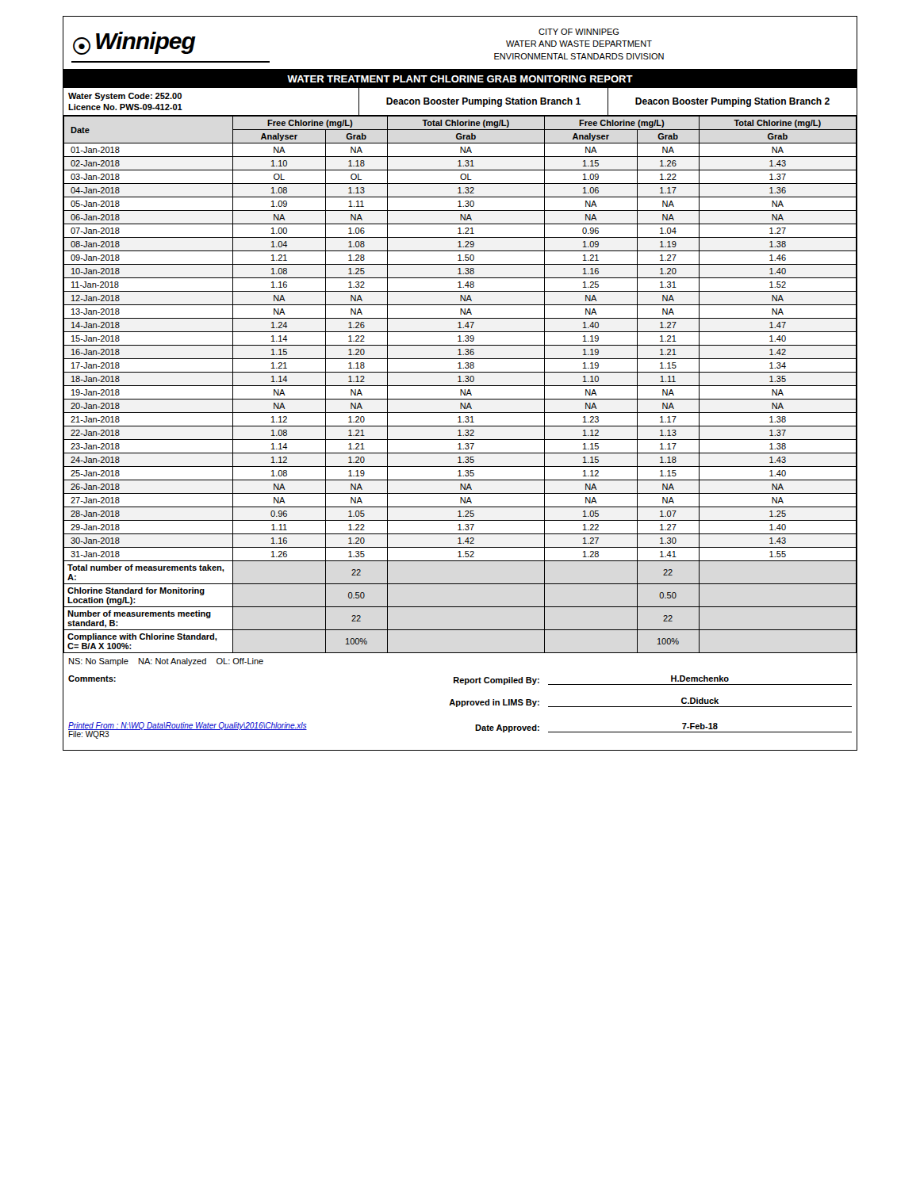⦿ Winnipeg
CITY OF WINNIPEG
WATER AND WASTE DEPARTMENT
ENVIRONMENTAL STANDARDS DIVISION
WATER TREATMENT PLANT CHLORINE GRAB MONITORING REPORT
Water System Code: 252.00
Licence No. PWS-09-412-01
Deacon Booster Pumping Station Branch 1
Deacon Booster Pumping Station Branch 2
| Date | Free Chlorine (mg/L) | Total Chlorine (mg/L) | Free Chlorine (mg/L) | Total Chlorine (mg/L) |
| --- | --- | --- | --- | --- |
| Analyser | Grab | Grab | Analyser | Grab | Grab |
| 01-Jan-2018 | NA | NA | NA | NA | NA | NA |
| 02-Jan-2018 | 1.10 | 1.18 | 1.31 | 1.15 | 1.26 | 1.43 |
| 03-Jan-2018 | OL | OL | OL | 1.09 | 1.22 | 1.37 |
| 04-Jan-2018 | 1.08 | 1.13 | 1.32 | 1.06 | 1.17 | 1.36 |
| 05-Jan-2018 | 1.09 | 1.11 | 1.30 | NA | NA | NA |
| 06-Jan-2018 | NA | NA | NA | NA | NA | NA |
| 07-Jan-2018 | 1.00 | 1.06 | 1.21 | 0.96 | 1.04 | 1.27 |
| 08-Jan-2018 | 1.04 | 1.08 | 1.29 | 1.09 | 1.19 | 1.38 |
| 09-Jan-2018 | 1.21 | 1.28 | 1.50 | 1.21 | 1.27 | 1.46 |
| 10-Jan-2018 | 1.08 | 1.25 | 1.38 | 1.16 | 1.20 | 1.40 |
| 11-Jan-2018 | 1.16 | 1.32 | 1.48 | 1.25 | 1.31 | 1.52 |
| 12-Jan-2018 | NA | NA | NA | NA | NA | NA |
| 13-Jan-2018 | NA | NA | NA | NA | NA | NA |
| 14-Jan-2018 | 1.24 | 1.26 | 1.47 | 1.40 | 1.27 | 1.47 |
| 15-Jan-2018 | 1.14 | 1.22 | 1.39 | 1.19 | 1.21 | 1.40 |
| 16-Jan-2018 | 1.15 | 1.20 | 1.36 | 1.19 | 1.21 | 1.42 |
| 17-Jan-2018 | 1.21 | 1.18 | 1.38 | 1.19 | 1.15 | 1.34 |
| 18-Jan-2018 | 1.14 | 1.12 | 1.30 | 1.10 | 1.11 | 1.35 |
| 19-Jan-2018 | NA | NA | NA | NA | NA | NA |
| 20-Jan-2018 | NA | NA | NA | NA | NA | NA |
| 21-Jan-2018 | 1.12 | 1.20 | 1.31 | 1.23 | 1.17 | 1.38 |
| 22-Jan-2018 | 1.08 | 1.21 | 1.32 | 1.12 | 1.13 | 1.37 |
| 23-Jan-2018 | 1.14 | 1.21 | 1.37 | 1.15 | 1.17 | 1.38 |
| 24-Jan-2018 | 1.12 | 1.20 | 1.35 | 1.15 | 1.18 | 1.43 |
| 25-Jan-2018 | 1.08 | 1.19 | 1.35 | 1.12 | 1.15 | 1.40 |
| 26-Jan-2018 | NA | NA | NA | NA | NA | NA |
| 27-Jan-2018 | NA | NA | NA | NA | NA | NA |
| 28-Jan-2018 | 0.96 | 1.05 | 1.25 | 1.05 | 1.07 | 1.25 |
| 29-Jan-2018 | 1.11 | 1.22 | 1.37 | 1.22 | 1.27 | 1.40 |
| 30-Jan-2018 | 1.16 | 1.20 | 1.42 | 1.27 | 1.30 | 1.43 |
| 31-Jan-2018 | 1.26 | 1.35 | 1.52 | 1.28 | 1.41 | 1.55 |
| Total number of measurements taken, A: | | 22 | | | 22 | |
| Chlorine Standard for Monitoring Location (mg/L): | | 0.50 | | | 0.50 | |
| Number of measurements meeting standard, B: | | 22 | | | 22 | |
| Compliance with Chlorine Standard, C= B/A X 100%: | | 100% | | | 100% | |
NS: No Sample NA: Not Analyzed OL: Off-Line
Comments:
Report Compiled By:
H.Demchenko
Approved in LIMS By:
C.Diduck
Printed From : N:\WQ Data\Routine Water Quality\2016\Chlorine.xls
File: WQR3
Date Approved:
7-Feb-18